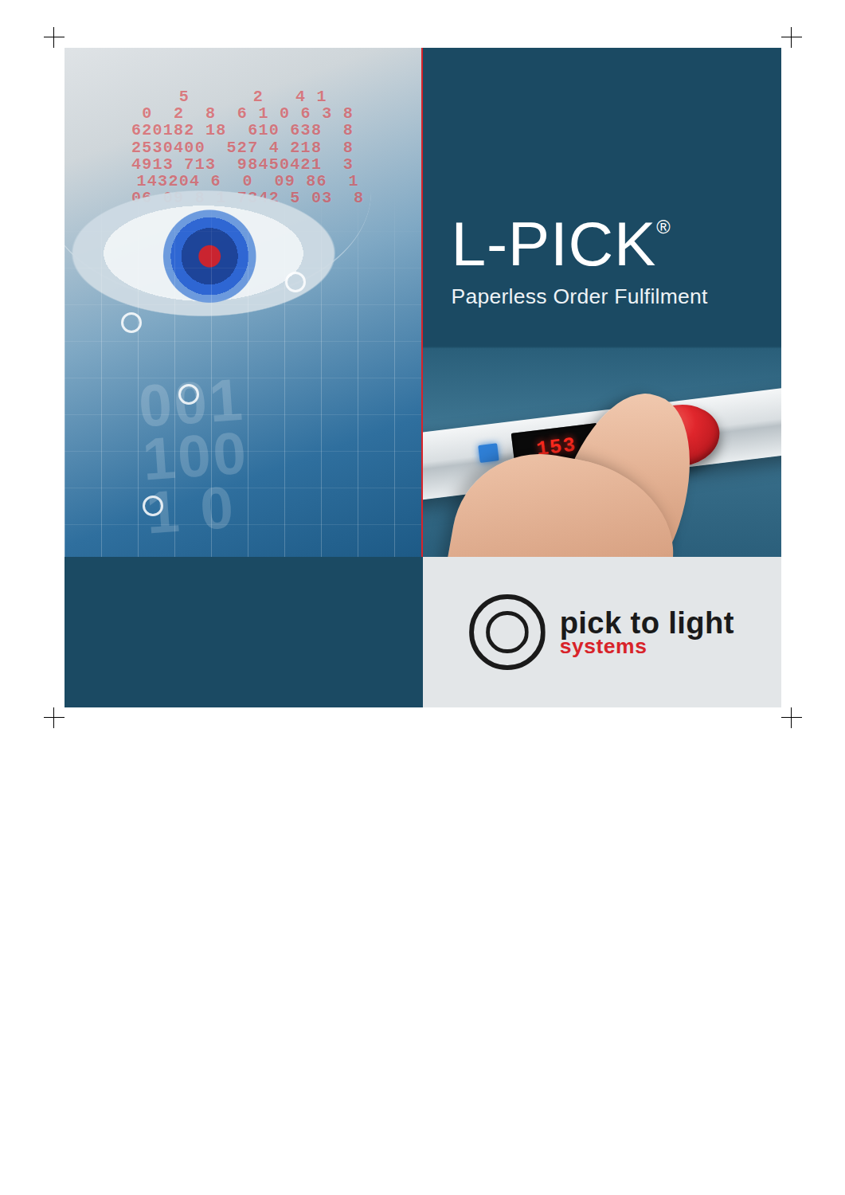5 2 4 1 0 2 8 6 1 0 6 3 8 620182 18 610 638 8 2530400 527 4 218 8 4913 713 98450421 3 143204 6 0 09 86 1 06 09 8 1 7342 5 03 8
001 100 1 0
L-PICK®
Paperless Order Fulfilment
153
pick to light
systems